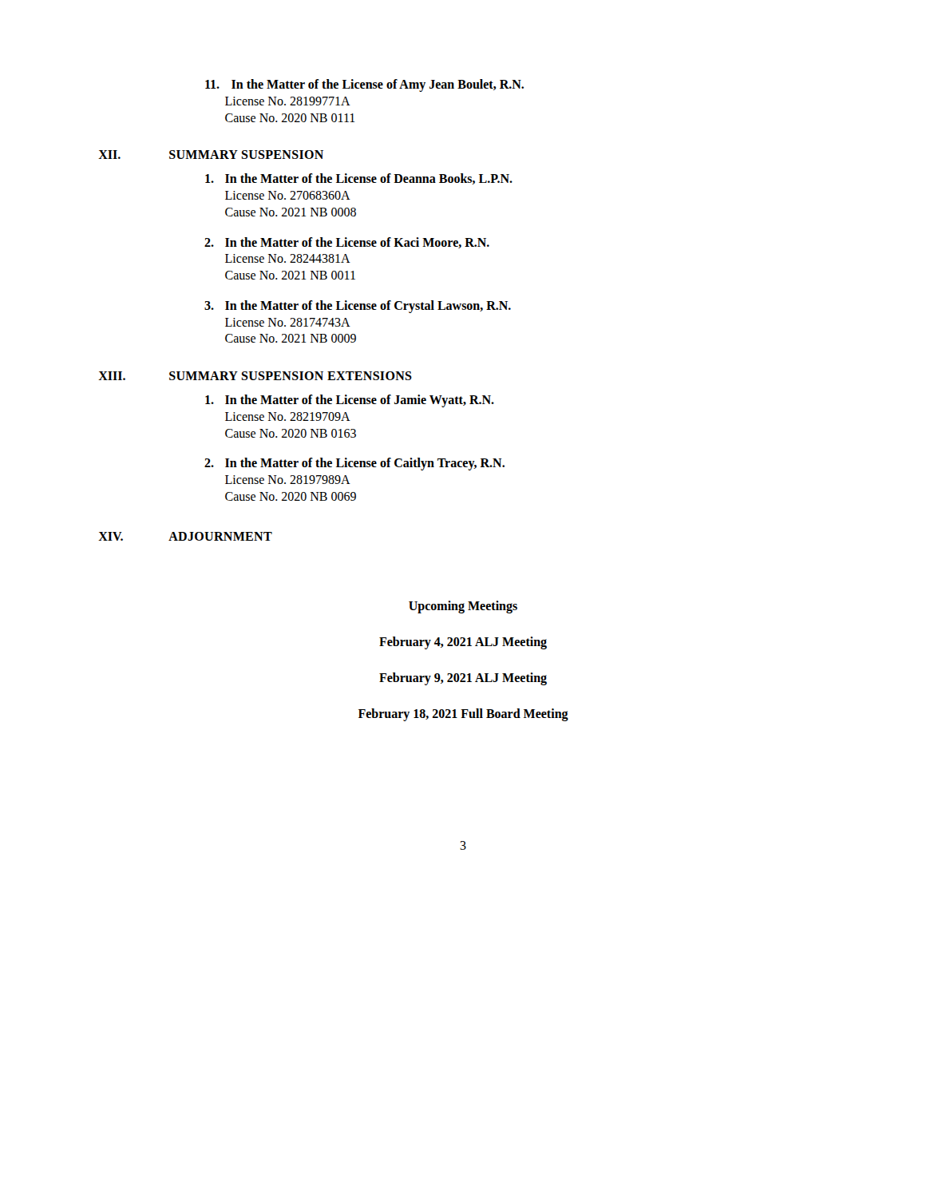11. In the Matter of the License of Amy Jean Boulet, R.N.
License No. 28199771A
Cause No. 2020 NB 0111
XII. SUMMARY SUSPENSION
1. In the Matter of the License of Deanna Books, L.P.N.
License No. 27068360A
Cause No. 2021 NB 0008
2. In the Matter of the License of Kaci Moore, R.N.
License No. 28244381A
Cause No. 2021 NB 0011
3. In the Matter of the License of Crystal Lawson, R.N.
License No. 28174743A
Cause No. 2021 NB 0009
XIII. SUMMARY SUSPENSION EXTENSIONS
1. In the Matter of the License of Jamie Wyatt, R.N.
License No. 28219709A
Cause No. 2020 NB 0163
2. In the Matter of the License of Caitlyn Tracey, R.N.
License No. 28197989A
Cause No. 2020 NB 0069
XIV. ADJOURNMENT
Upcoming Meetings
February 4, 2021 ALJ Meeting
February 9, 2021 ALJ Meeting
February 18, 2021 Full Board Meeting
3